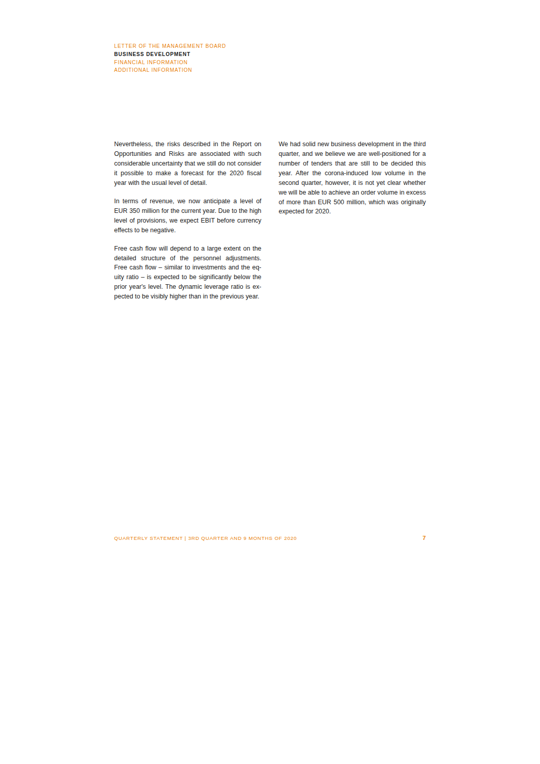Letter of the Management Board Business Development Financial Information Additional Information
Nevertheless, the risks described in the Report on Opportunities and Risks are associated with such considerable uncertainty that we still do not consider it possible to make a forecast for the 2020 fiscal year with the usual level of detail.
In terms of revenue, we now anticipate a level of EUR 350 million for the current year. Due to the high level of provisions, we expect EBIT before currency effects to be negative.
Free cash flow will depend to a large extent on the detailed structure of the personnel adjustments. Free cash flow – similar to investments and the equity ratio – is expected to be significantly below the prior year's level. The dynamic leverage ratio is expected to be visibly higher than in the previous year.
We had solid new business development in the third quarter, and we believe we are well-positioned for a number of tenders that are still to be decided this year. After the corona-induced low volume in the second quarter, however, it is not yet clear whether we will be able to achieve an order volume in excess of more than EUR 500 million, which was originally expected for 2020.
Quarterly Statement | 3rd Quarter and 9 Months of 2020 7